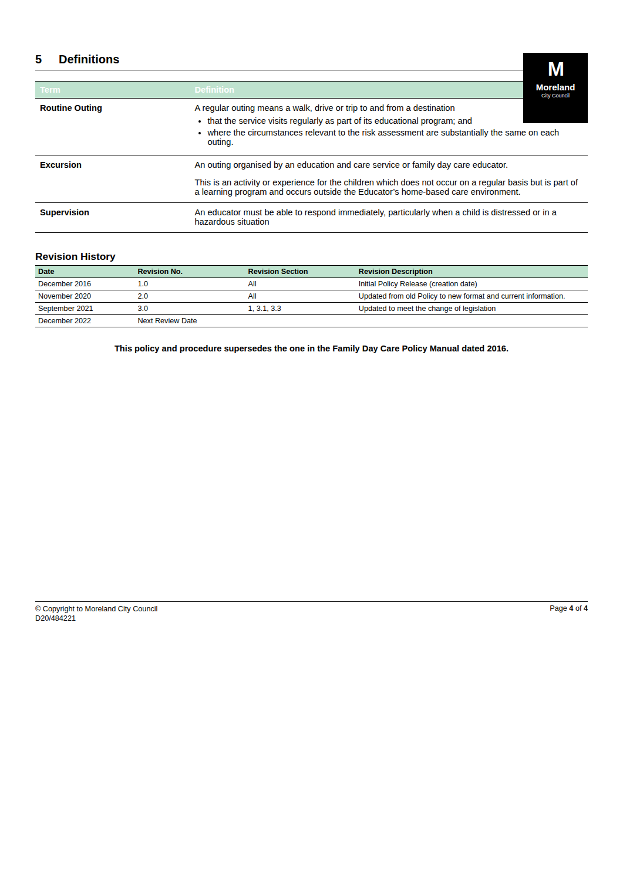M
Moreland
City Council
5 Definitions
| Term | Definition |
| --- | --- |
| Routine Outing | A regular outing means a walk, drive or trip to and from a destination that the service visits regularly as part of its educational program; and where the circumstances relevant to the risk assessment are substantially the same on each outing. |
| Excursion | An outing organised by an education and care service or family day care educator. This is an activity or experience for the children which does not occur on a regular basis but is part of a learning program and occurs outside the Educator’s home-based care environment. |
| Supervision | An educator must be able to respond immediately, particularly when a child is distressed or in a hazardous situation |
Revision History
| Date | Revision No. | Revision Section | Revision Description |
| --- | --- | --- | --- |
| December 2016 | 1.0 | All | Initial Policy Release (creation date) |
| November 2020 | 2.0 | All | Updated from old Policy to new format and current information. |
| September 2021 | 3.0 | 1, 3.1, 3.3 | Updated to meet the change of legislation |
| December 2022 | Next Review Date |
This policy and procedure supersedes the one in the Family Day Care Policy Manual dated 2016.
© Copyright to Moreland City Council
D20/484221
Page 4 of 4